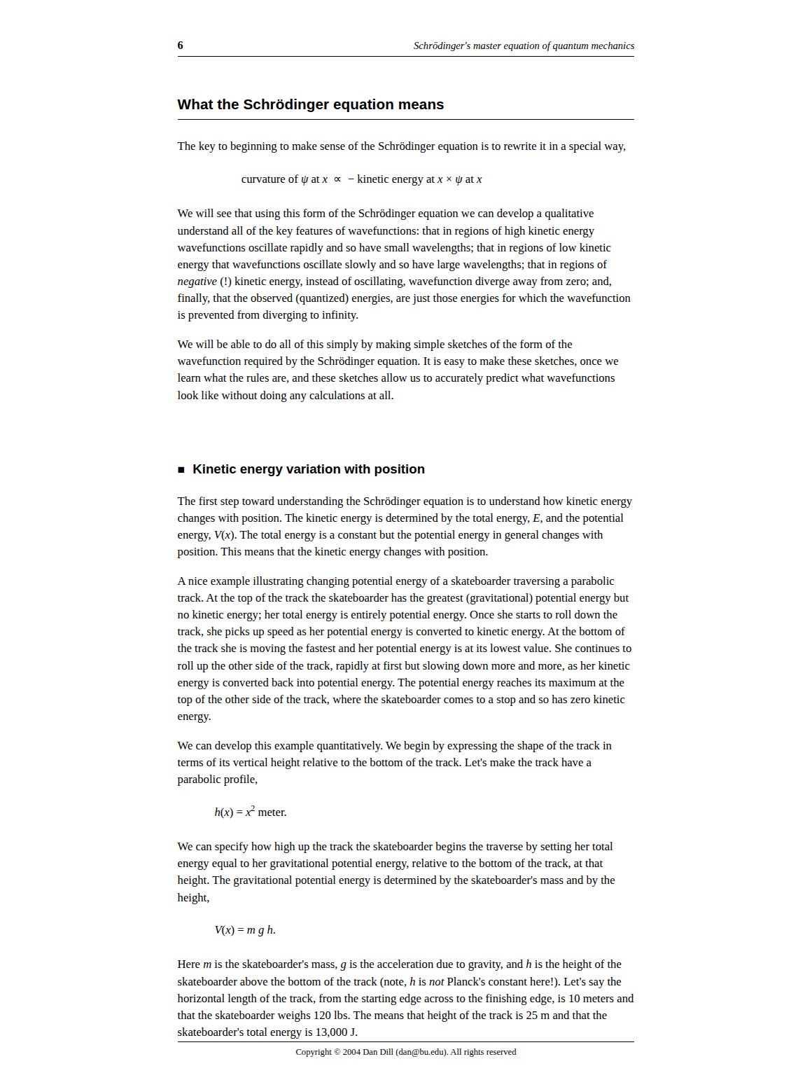6 Schrödinger's master equation of quantum mechanics
What the Schrödinger equation means
The key to beginning to make sense of the Schrödinger equation is to rewrite it in a special way,
curvature of ψ at x ∝ − kinetic energy at x × ψ at x
We will see that using this form of the Schrödinger equation we can develop a qualitative understand all of the key features of wavefunctions: that in regions of high kinetic energy wavefunctions oscillate rapidly and so have small wavelengths; that in regions of low kinetic energy that wavefunctions oscillate slowly and so have large wavelengths; that in regions of negative (!) kinetic energy, instead of oscillating, wavefunction diverge away from zero; and, finally, that the observed (quantized) energies, are just those energies for which the wavefunction is prevented from diverging to infinity.
We will be able to do all of this simply by making simple sketches of the form of the wavefunction required by the Schrödinger equation. It is easy to make these sketches, once we learn what the rules are, and these sketches allow us to accurately predict what wavefunctions look like without doing any calculations at all.
■ Kinetic energy variation with position
The first step toward understanding the Schrödinger equation is to understand how kinetic energy changes with position. The kinetic energy is determined by the total energy, E, and the potential energy, V(x). The total energy is a constant but the potential energy in general changes with position. This means that the kinetic energy changes with position.
A nice example illustrating changing potential energy of a skateboarder traversing a parabolic track. At the top of the track the skateboarder has the greatest (gravitational) potential energy but no kinetic energy; her total energy is entirely potential energy. Once she starts to roll down the track, she picks up speed as her potential energy is converted to kinetic energy. At the bottom of the track she is moving the fastest and her potential energy is at its lowest value. She continues to roll up the other side of the track, rapidly at first but slowing down more and more, as her kinetic energy is converted back into potential energy. The potential energy reaches its maximum at the top of the other side of the track, where the skateboarder comes to a stop and so has zero kinetic energy.
We can develop this example quantitatively. We begin by expressing the shape of the track in terms of its vertical height relative to the bottom of the track. Let's make the track have a parabolic profile,
h(x) = x2 meter.
We can specify how high up the track the skateboarder begins the traverse by setting her total energy equal to her gravitational potential energy, relative to the bottom of the track, at that height. The gravitational potential energy is determined by the skateboarder's mass and by the height,
V(x) = m g h.
Here m is the skateboarder's mass, g is the acceleration due to gravity, and h is the height of the skateboarder above the bottom of the track (note, h is not Planck's constant here!). Let's say the horizontal length of the track, from the starting edge across to the finishing edge, is 10 meters and that the skateboarder weighs 120 lbs. The means that height of the track is 25 m and that the skateboarder's total energy is 13,000 J.
Copyright © 2004 Dan Dill (dan@bu.edu). All rights reserved